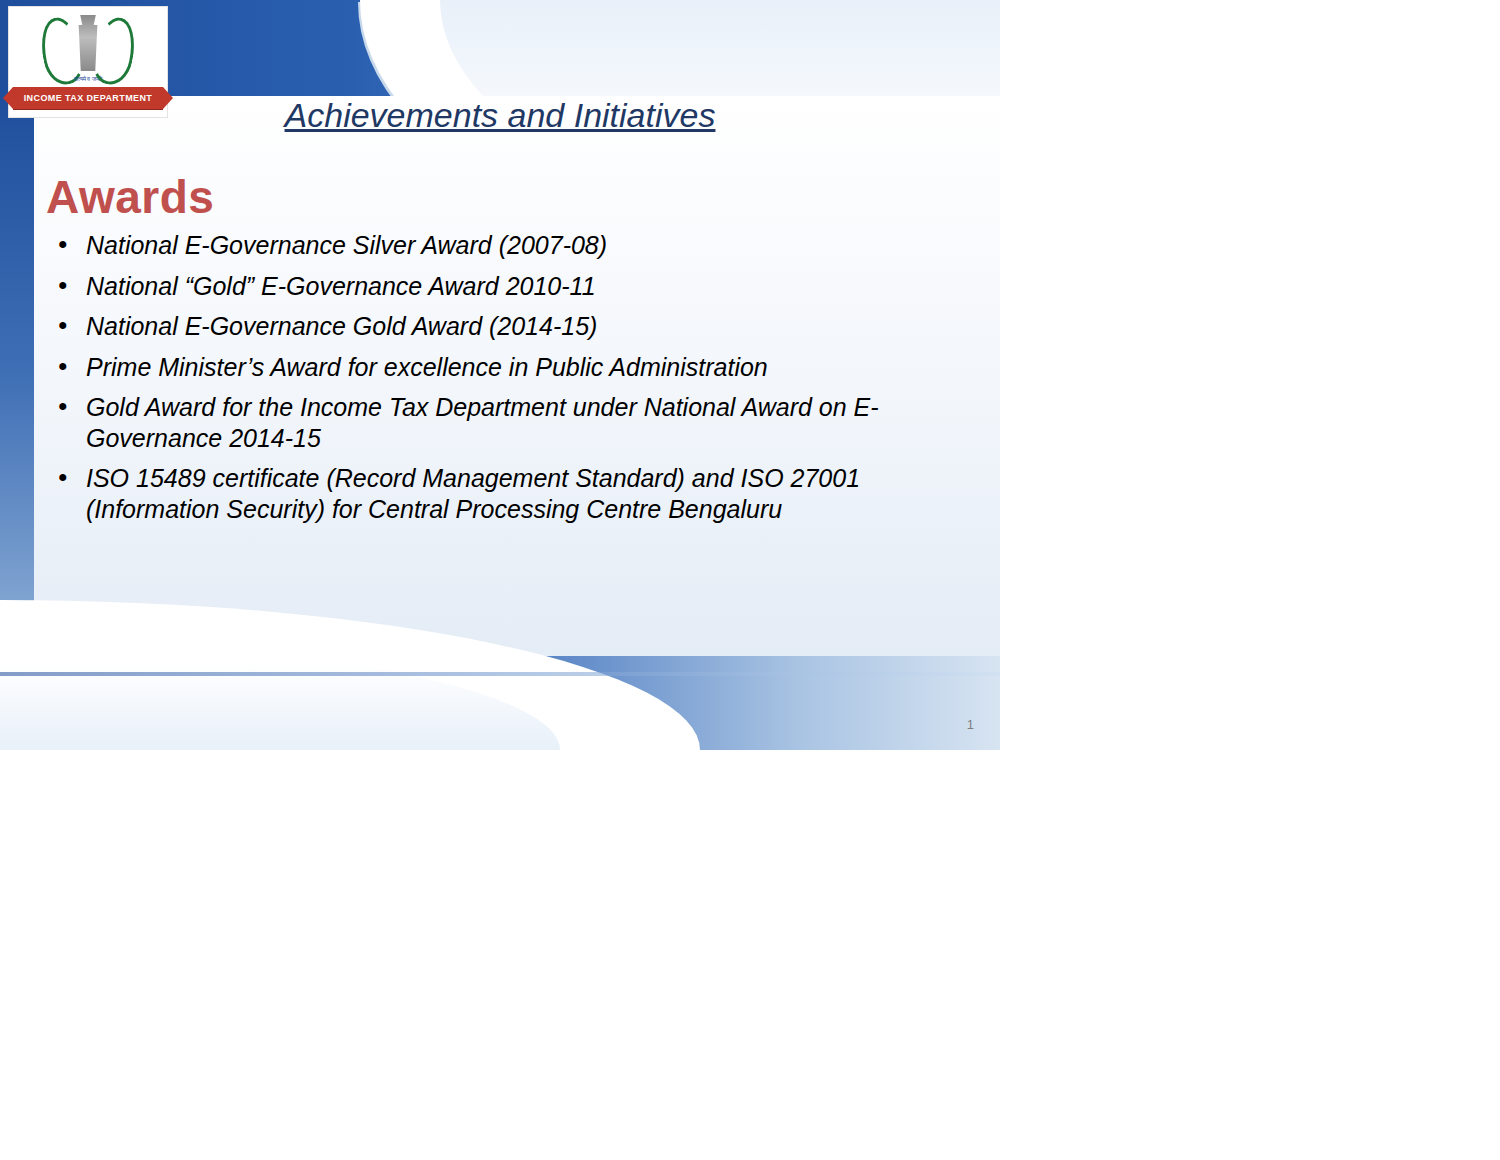सत्यमेव जयते
INCOME TAX DEPARTMENT
Achievements and Initiatives
Awards
National E-Governance Silver Award (2007-08)
National “Gold” E-Governance Award 2010-11
National E-Governance Gold Award (2014-15)
Prime Minister’s Award for excellence in Public Administration
Gold Award for the Income Tax Department under National Award on E-Governance 2014-15
ISO 15489 certificate (Record Management Standard) and ISO 27001 (Information Security) for Central Processing Centre Bengaluru
1